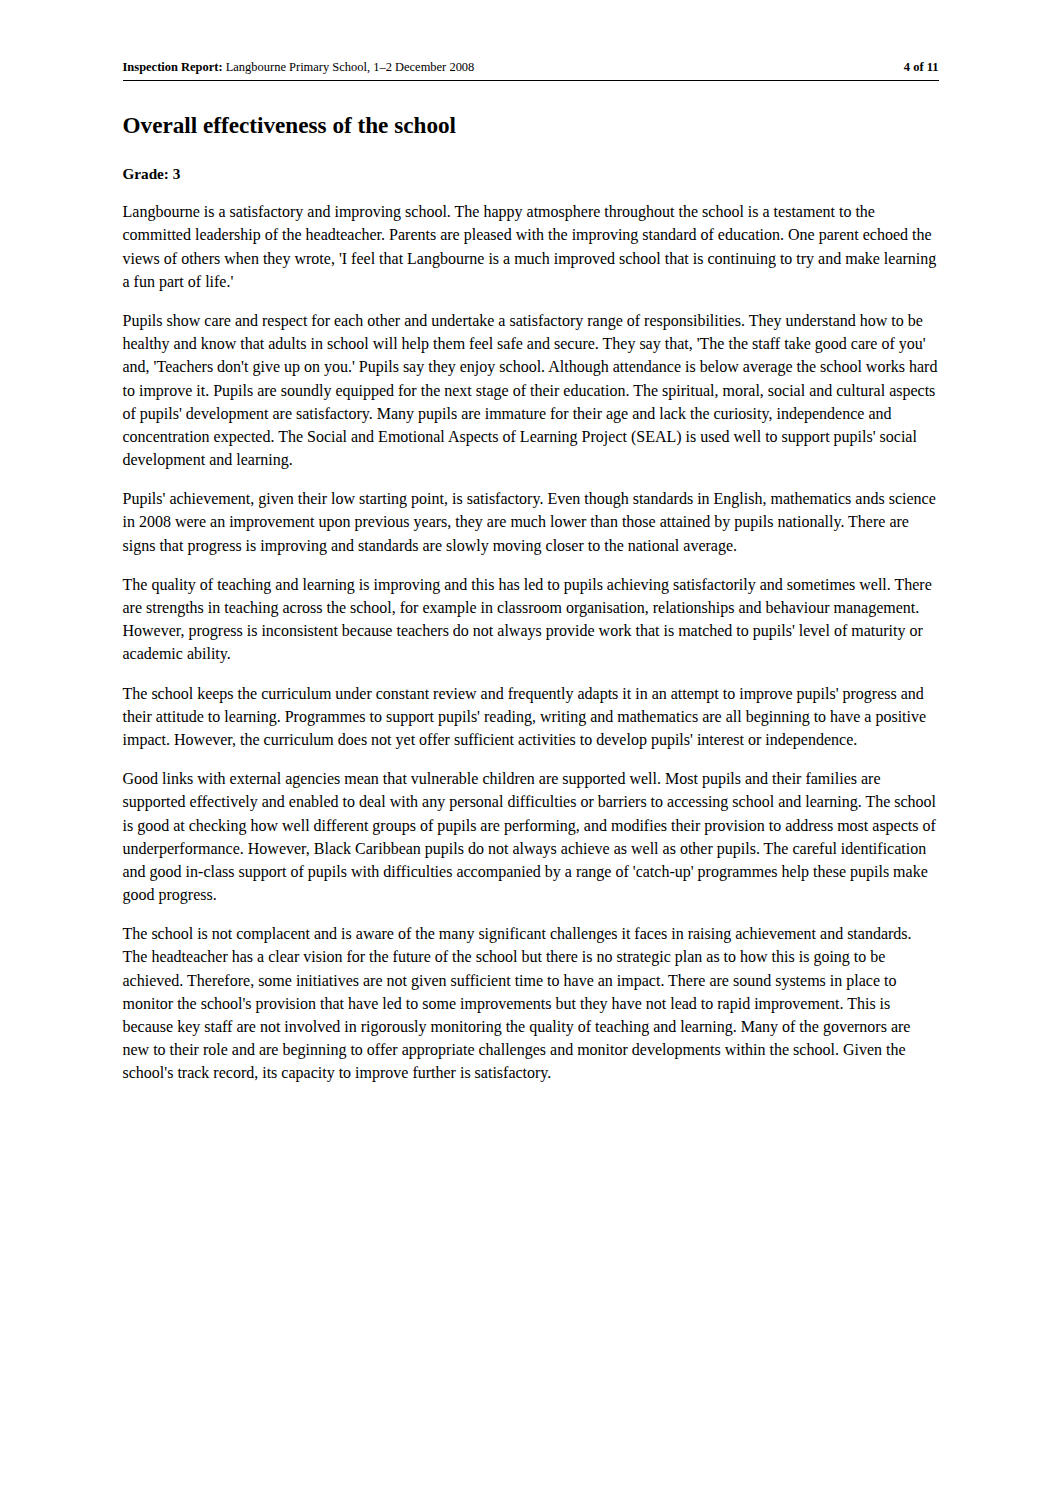Inspection Report: Langbourne Primary School, 1–2 December 2008 4 of 11
Overall effectiveness of the school
Grade: 3
Langbourne is a satisfactory and improving school. The happy atmosphere throughout the school is a testament to the committed leadership of the headteacher. Parents are pleased with the improving standard of education. One parent echoed the views of others when they wrote, 'I feel that Langbourne is a much improved school that is continuing to try and make learning a fun part of life.'
Pupils show care and respect for each other and undertake a satisfactory range of responsibilities. They understand how to be healthy and know that adults in school will help them feel safe and secure. They say that, 'The the staff take good care of you' and, 'Teachers don't give up on you.' Pupils say they enjoy school. Although attendance is below average the school works hard to improve it. Pupils are soundly equipped for the next stage of their education. The spiritual, moral, social and cultural aspects of pupils' development are satisfactory. Many pupils are immature for their age and lack the curiosity, independence and concentration expected. The Social and Emotional Aspects of Learning Project (SEAL) is used well to support pupils' social development and learning.
Pupils' achievement, given their low starting point, is satisfactory. Even though standards in English, mathematics ands science in 2008 were an improvement upon previous years, they are much lower than those attained by pupils nationally. There are signs that progress is improving and standards are slowly moving closer to the national average.
The quality of teaching and learning is improving and this has led to pupils achieving satisfactorily and sometimes well. There are strengths in teaching across the school, for example in classroom organisation, relationships and behaviour management. However, progress is inconsistent because teachers do not always provide work that is matched to pupils' level of maturity or academic ability.
The school keeps the curriculum under constant review and frequently adapts it in an attempt to improve pupils' progress and their attitude to learning. Programmes to support pupils' reading, writing and mathematics are all beginning to have a positive impact. However, the curriculum does not yet offer sufficient activities to develop pupils' interest or independence.
Good links with external agencies mean that vulnerable children are supported well. Most pupils and their families are supported effectively and enabled to deal with any personal difficulties or barriers to accessing school and learning. The school is good at checking how well different groups of pupils are performing, and modifies their provision to address most aspects of underperformance. However, Black Caribbean pupils do not always achieve as well as other pupils. The careful identification and good in-class support of pupils with difficulties accompanied by a range of 'catch-up' programmes help these pupils make good progress.
The school is not complacent and is aware of the many significant challenges it faces in raising achievement and standards. The headteacher has a clear vision for the future of the school but there is no strategic plan as to how this is going to be achieved. Therefore, some initiatives are not given sufficient time to have an impact. There are sound systems in place to monitor the school's provision that have led to some improvements but they have not lead to rapid improvement. This is because key staff are not involved in rigorously monitoring the quality of teaching and learning. Many of the governors are new to their role and are beginning to offer appropriate challenges and monitor developments within the school. Given the school's track record, its capacity to improve further is satisfactory.